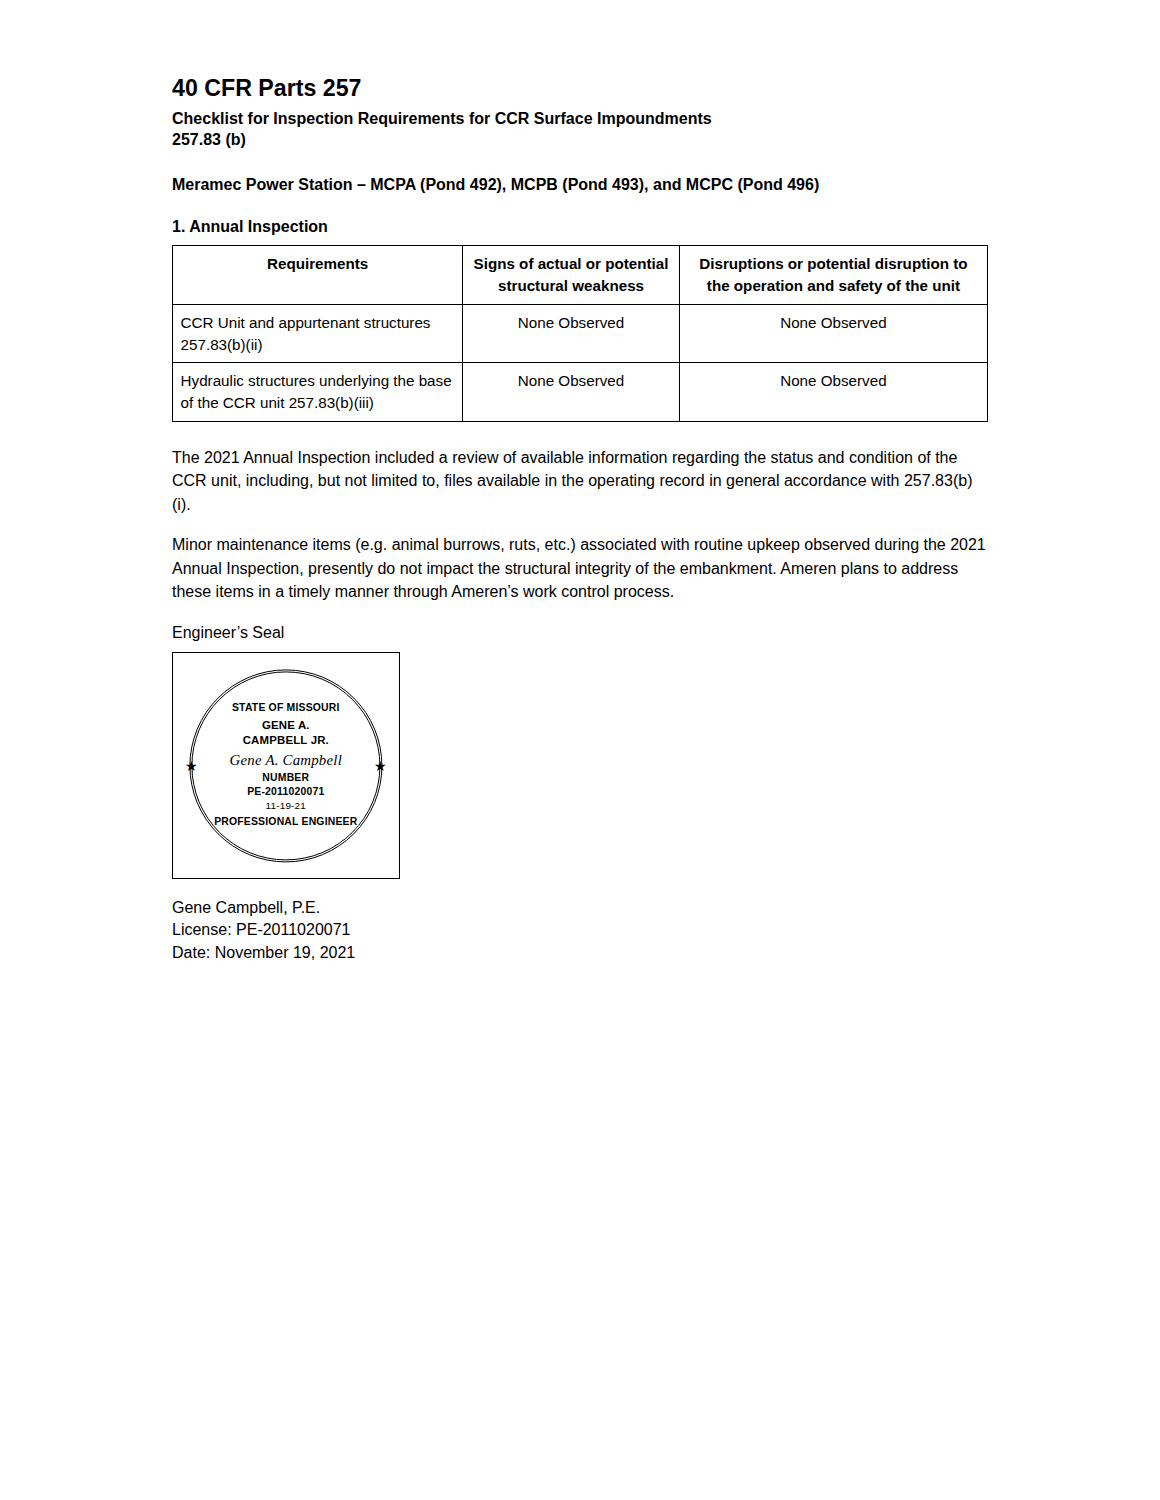40 CFR Parts 257
Checklist for Inspection Requirements for CCR Surface Impoundments
257.83 (b)
Meramec Power Station – MCPA (Pond 492), MCPB (Pond 493), and MCPC (Pond 496)
1. Annual Inspection
| Requirements | Signs of actual or potential structural weakness | Disruptions or potential disruption to the operation and safety of the unit |
| --- | --- | --- |
| CCR Unit and appurtenant structures 257.83(b)(ii) | None Observed | None Observed |
| Hydraulic structures underlying the base of the CCR unit 257.83(b)(iii) | None Observed | None Observed |
The 2021 Annual Inspection included a review of available information regarding the status and condition of the CCR unit, including, but not limited to, files available in the operating record in general accordance with 257.83(b)(i).
Minor maintenance items (e.g. animal burrows, ruts, etc.) associated with routine upkeep observed during the 2021 Annual Inspection, presently do not impact the structural integrity of the embankment. Ameren plans to address these items in a timely manner through Ameren’s work control process.
Engineer’s Seal
STATE OF MISSOURI
GENE A.
CAMPBELL JR.
Gene A. Campbell
NUMBER
PE-2011020071
11-19-21
PROFESSIONAL ENGINEER
★★
Gene Campbell, P.E.
License: PE-2011020071
Date: November 19, 2021